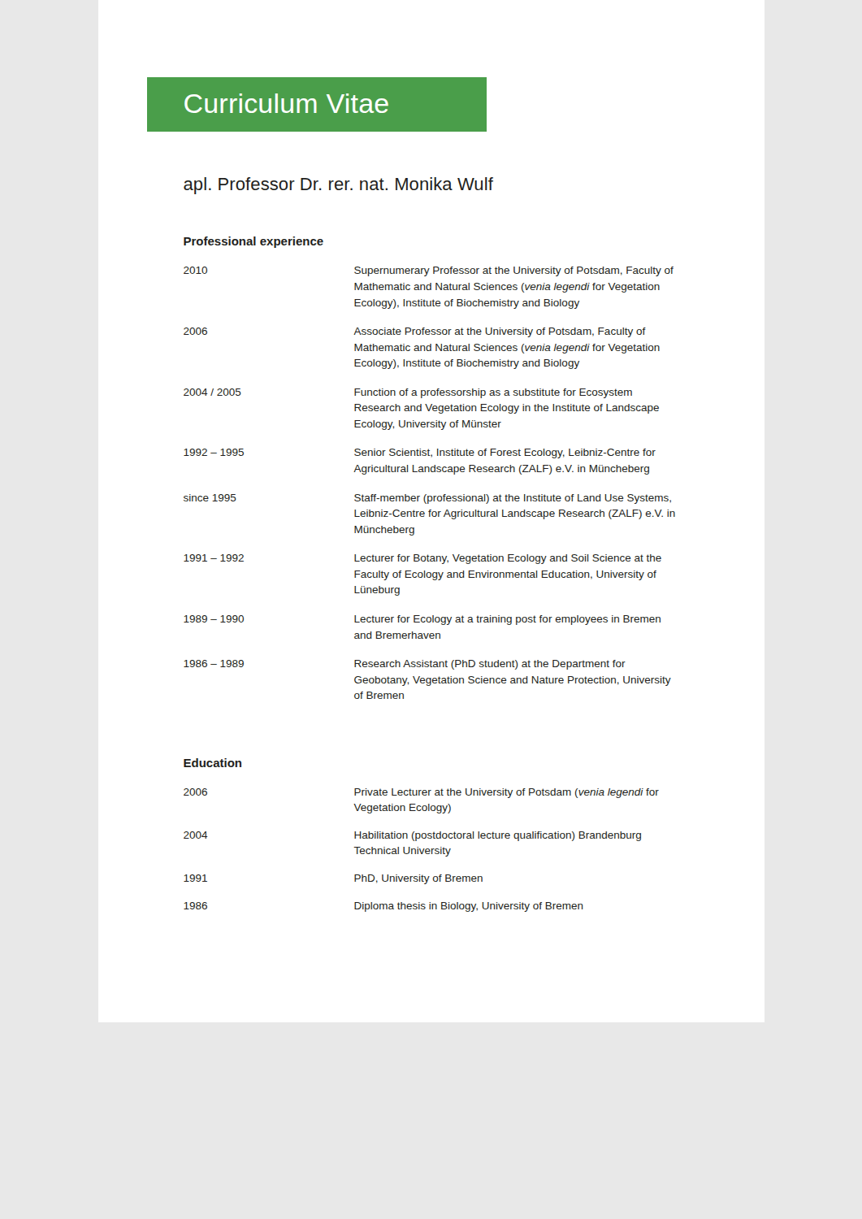Curriculum Vitae
apl. Professor Dr. rer. nat. Monika Wulf
Professional experience
| 2010 | Supernumerary Professor at the University of Potsdam, Faculty of Mathematic and Natural Sciences ( venia legendi for Vegetation Ecology), Institute of Biochemistry and Biology |
| 2006 | Associate Professor at the University of Potsdam, Faculty of Mathematic and Natural Sciences ( venia legendi for Vegetation Ecology), Institute of Biochemistry and Biology |
| 2004 / 2005 | Function of a professorship as a substitute for Ecosystem Research and Vegetation Ecology in the Institute of Landscape Ecology, University of Münster |
| 1992 – 1995 | Senior Scientist, Institute of Forest Ecology, Leibniz-Centre for Agricultural Landscape Research (ZALF) e.V. in Müncheberg |
| since 1995 | Staff-member (professional) at the Institute of Land Use Systems, Leibniz-Centre for Agricultural Landscape Research (ZALF) e.V. in Müncheberg |
| 1991 – 1992 | Lecturer for Botany, Vegetation Ecology and Soil Science at the Faculty of Ecology and Environmental Education, University of Lüneburg |
| 1989 – 1990 | Lecturer for Ecology at a training post for employees in Bremen and Bremerhaven |
| 1986 – 1989 | Research Assistant (PhD student) at the Department for Geobotany, Vegetation Science and Nature Protection, University of Bremen |
Education
| 2006 | Private Lecturer at the University of Potsdam ( venia legendi for Vegetation Ecology) |
| 2004 | Habilitation (postdoctoral lecture qualification) Brandenburg Technical University |
| 1991 | PhD, University of Bremen |
| 1986 | Diploma thesis in Biology, University of Bremen |